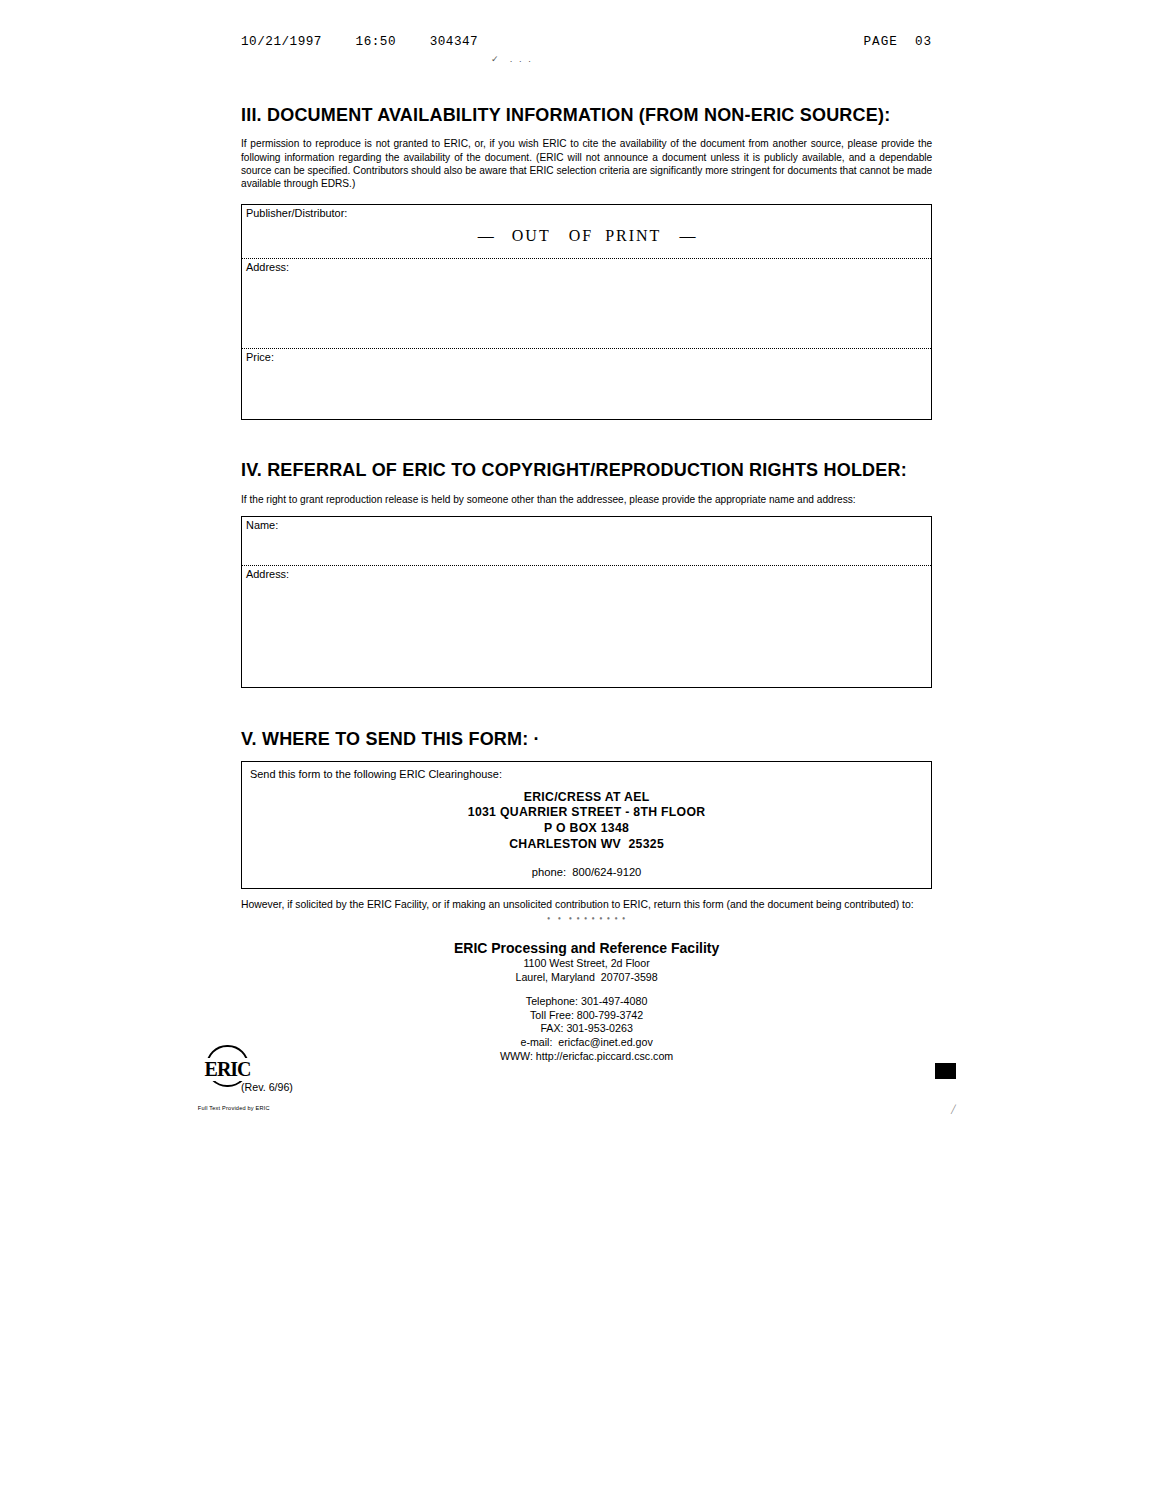10/21/1997 16:50 304347 PAGE 03
✓ . . .
III. DOCUMENT AVAILABILITY INFORMATION (FROM NON-ERIC SOURCE):
If permission to reproduce is not granted to ERIC, or, if you wish ERIC to cite the availability of the document from another source, please provide the following information regarding the availability of the document. (ERIC will not announce a document unless it is publicly available, and a dependable source can be specified. Contributors should also be aware that ERIC selection criteria are significantly more stringent for documents that cannot be made available through EDRS.)
| Publisher/Distributor: |
| — OUT OF PRINT — |
| Address: |
| Price: |
IV. REFERRAL OF ERIC TO COPYRIGHT/REPRODUCTION RIGHTS HOLDER:
If the right to grant reproduction release is held by someone other than the addressee, please provide the appropriate name and address:
| Name: |
| Address: |
V. WHERE TO SEND THIS FORM: ·
Send this form to the following ERIC Clearinghouse:
ERIC/CRESS AT AEL
1031 QUARRIER STREET - 8TH FLOOR
P O BOX 1348
CHARLESTON WV 25325
phone: 800/624-9120
However, if solicited by the ERIC Facility, or if making an unsolicited contribution to ERIC, return this form (and the document being contributed) to:
• • • • • • • • • •
ERIC Processing and Reference Facility
1100 West Street, 2d Floor
Laurel, Maryland 20707-3598
Telephone: 301-497-4080
Toll Free: 800-799-3742
FAX: 301-953-0263
e-mail: ericfac@inet.ed.gov
WWW: http://ericfac.piccard.csc.com
(Rev. 6/96)
ERIC
Full Text Provided by ERIC
╱